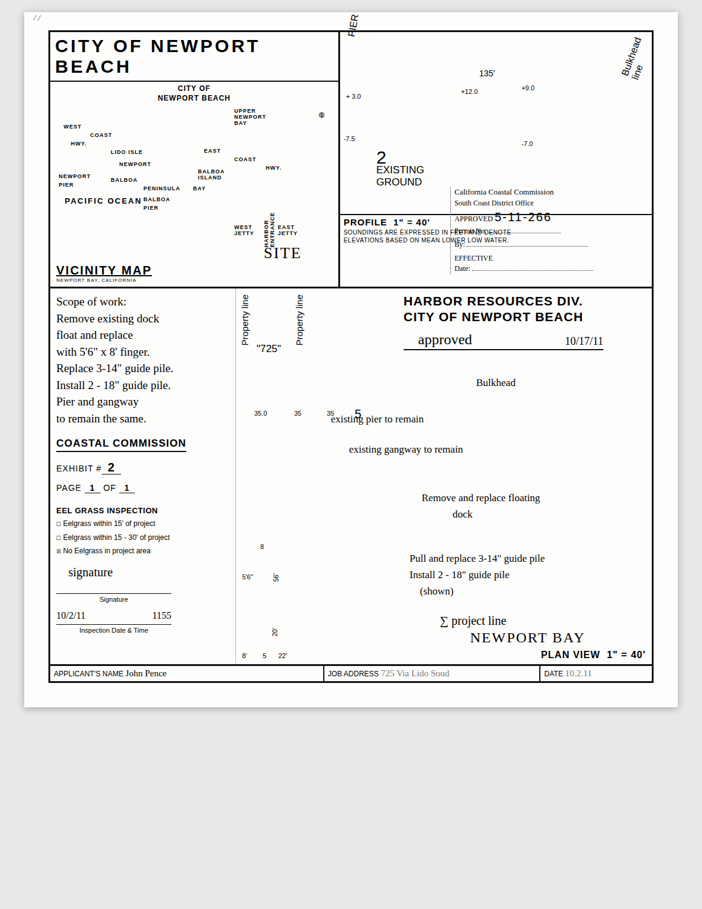//
CITY OF NEWPORT BEACH
CITY OF
NEWPORT BEACH
UPPER
NEWPORT
BAY Ⓢ WEST COAST HWY. EAST COAST HWY. LIDO ISLE NEWPORT BALBOA
ISLAND NEWPORT PIER BALBOA PENINSULA BAY BALBOA PIER PACIFIC OCEAN WEST
JETTY EAST
JETTY HARBOR
ENTRANCE
VICINITY MAP
NEWPORT BAY, CALIFORNIA
SITE
PIER Bulkhead
line 135' + 3.0 +12.0 +9.0 -7.5 -7.0 2 EXISTING
GROUND
California Coastal Commission
South Coast District Office
APPROVED 5-11-266
Permit No.
By:
EFFECTIVE
Date:
PROFILE 1" = 40'
SOUNDINGS ARE EXPRESSED IN FEET AND DENOTE
ELEVATIONS BASED ON MEAN LOWER LOW WATER.
Scope of work:
Remove existing dock
float and replace
with 5'6" x 8' finger.
Replace 3-14" guide pile.
Install 2 - 18" guide pile.
Pier and gangway
to remain the same.
COASTAL COMMISSION
EXHIBIT #2
PAGE 1 OF 1
EEL GRASS INSPECTION
☐ Eelgrass within 15' of project
☐ Eelgrass within 15 - 30' of project
☒ No Eelgrass in project area
  signature
Signature
10/2/11 1155
Inspection Date & Time
Property line Property line "725" 35.0 35 35 5 8 5'6" 56' 8' 5 22' 20'
HARBOR RESOURCES DIV.
CITY OF NEWPORT BEACH
  approved  10/17/11
Bulkhead existing pier to remain existing gangway to remain Remove and replace floating
dock Pull and replace 3-14" guide pile
Install 2 - 18" guide pile
(shown) ∑ project line
NEWPORT BAY
PLAN VIEW 1" = 40'
APPLICANT'S NAME John Pence
JOB ADDRESS 725 Via Lido Soud
DATE 10.2.11